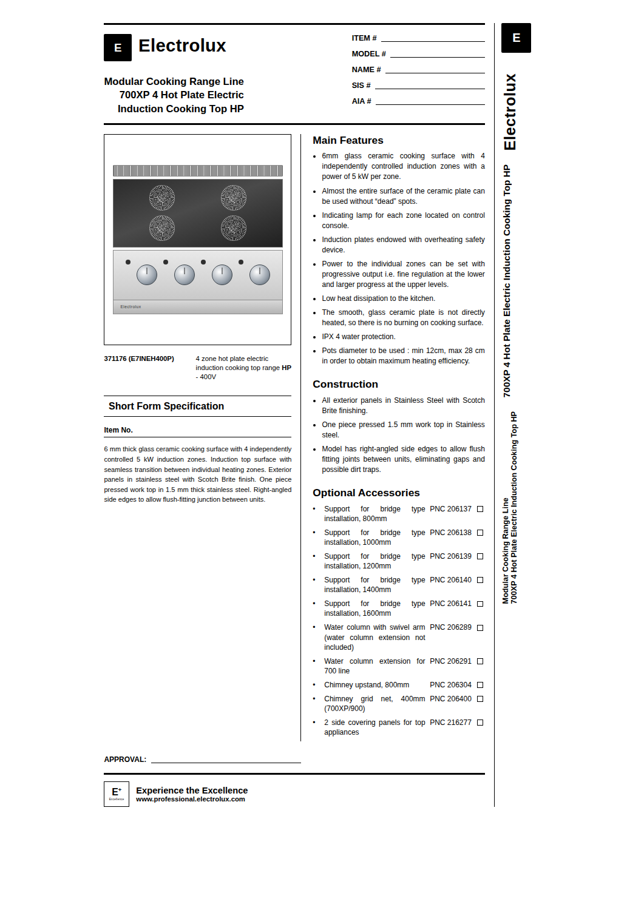E
Electrolux
Modular Cooking Range Line
700XP 4 Hot Plate Electric
Induction Cooking Top HP
ITEM #
MODEL #
NAME #
SIS #
AIA #
Electrolux
371176 (E7INEH400P)
4 zone hot plate electric induction cooking top range HP - 400V
Short Form Specification
Item No.
6 mm thick glass ceramic cooking surface with 4 independently controlled 5 kW induction zones. Induction top surface with seamless transition between individual heating zones. Exterior panels in stainless steel with Scotch Brite finish. One piece pressed work top in 1.5 mm thick stainless steel. Right-angled side edges to allow flush-fitting junction between units.
Main Features
6mm glass ceramic cooking surface with 4 independently controlled induction zones with a power of 5 kW per zone.
Almost the entire surface of the ceramic plate can be used without “dead” spots.
Indicating lamp for each zone located on control console.
Induction plates endowed with overheating safety device.
Power to the individual zones can be set with progressive output i.e. fine regulation at the lower and larger progress at the upper levels.
Low heat dissipation to the kitchen.
The smooth, glass ceramic plate is not directly heated, so there is no burning on cooking surface.
IPX 4 water protection.
Pots diameter to be used : min 12cm, max 28 cm in order to obtain maximum heating efficiency.
Construction
All exterior panels in Stainless Steel with Scotch Brite finishing.
One piece pressed 1.5 mm work top in Stainless steel.
Model has right-angled side edges to allow flush fitting joints between units, eliminating gaps and possible dirt traps.
Optional Accessories
•Support for bridge type installation, 800mm PNC 206137
•Support for bridge type installation, 1000mm PNC 206138
•Support for bridge type installation, 1200mm PNC 206139
•Support for bridge type installation, 1400mm PNC 206140
•Support for bridge type installation, 1600mm PNC 206141
•Water column with swivel arm (water column extension not included) PNC 206289
•Water column extension for 700 line PNC 206291
•Chimney upstand, 800mm PNC 206304
•Chimney grid net, 400mm (700XP/900) PNC 206400
•2 side covering panels for top appliances PNC 216277
APPROVAL:
E+
Excellence
Experience the Excellence
www.professional.electrolux.com
E
Electrolux
700XP 4 Hot Plate Electric Induction Cooking Top HP
Modular Cooking Range Line
700XP 4 Hot Plate Electric Induction Cooking Top HP